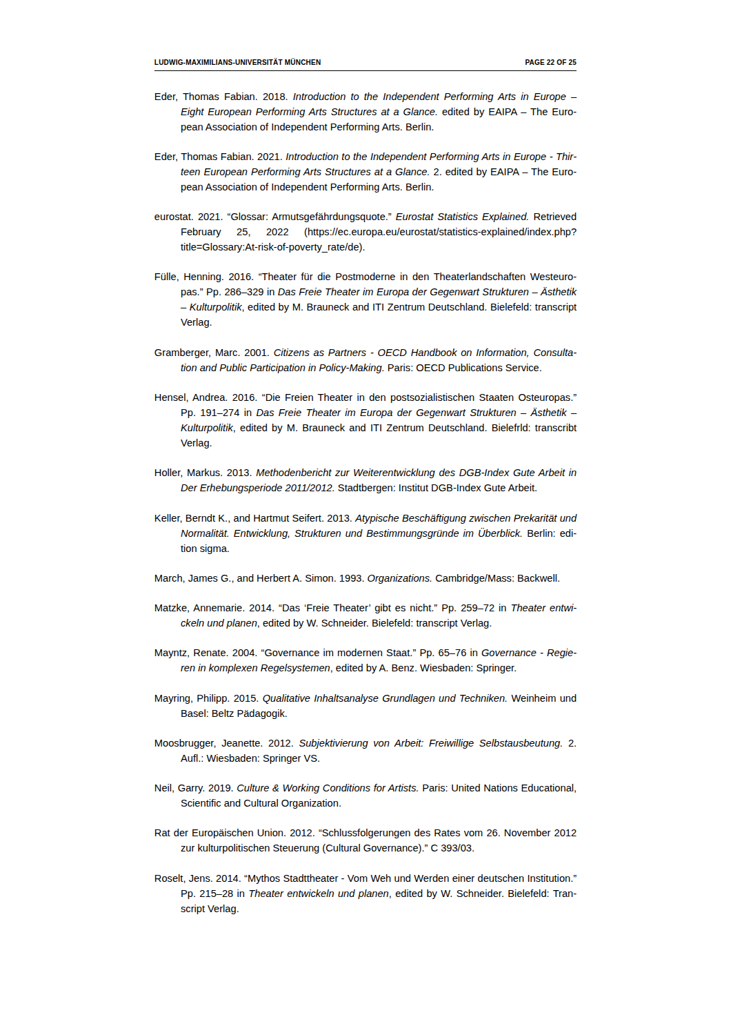Ludwig-Maximilians-Universität München Page 22 of 25
Eder, Thomas Fabian. 2018. Introduction to the Independent Performing Arts in Europe – Eight European Performing Arts Structures at a Glance. edited by EAIPA – The European Association of Independent Performing Arts. Berlin.
Eder, Thomas Fabian. 2021. Introduction to the Independent Performing Arts in Europe - Thirteen European Performing Arts Structures at a Glance. 2. edited by EAIPA – The European Association of Independent Performing Arts. Berlin.
eurostat. 2021. “Glossar: Armutsgefährdungsquote.” Eurostat Statistics Explained. Retrieved February 25, 2022 (https://ec.europa.eu/eurostat/statistics-explained/index.php?title=Glossary:At-risk-of-poverty_rate/de).
Fülle, Henning. 2016. “Theater für die Postmoderne in den Theaterlandschaften Westeuropas.” Pp. 286–329 in Das Freie Theater im Europa der Gegenwart Strukturen – Ästhetik – Kulturpolitik, edited by M. Brauneck and ITI Zentrum Deutschland. Bielefeld: transcript Verlag.
Gramberger, Marc. 2001. Citizens as Partners - OECD Handbook on Information, Consultation and Public Participation in Policy-Making. Paris: OECD Publications Service.
Hensel, Andrea. 2016. “Die Freien Theater in den postsozialistischen Staaten Osteuropas.” Pp. 191–274 in Das Freie Theater im Europa der Gegenwart Strukturen – Ästhetik – Kulturpolitik, edited by M. Brauneck and ITI Zentrum Deutschland. Bielefrld: transcribt Verlag.
Holler, Markus. 2013. Methodenbericht zur Weiterentwicklung des DGB-Index Gute Arbeit in Der Erhebungsperiode 2011/2012. Stadtbergen: Institut DGB-Index Gute Arbeit.
Keller, Berndt K., and Hartmut Seifert. 2013. Atypische Beschäftigung zwischen Prekarität und Normalität. Entwicklung, Strukturen und Bestimmungsgründe im Überblick. Berlin: edition sigma.
March, James G., and Herbert A. Simon. 1993. Organizations. Cambridge/Mass: Backwell.
Matzke, Annemarie. 2014. “Das ‘Freie Theater’ gibt es nicht.” Pp. 259–72 in Theater entwickeln und planen, edited by W. Schneider. Bielefeld: transcript Verlag.
Mayntz, Renate. 2004. “Governance im modernen Staat.” Pp. 65–76 in Governance - Regieren in komplexen Regelsystemen, edited by A. Benz. Wiesbaden: Springer.
Mayring, Philipp. 2015. Qualitative Inhaltsanalyse Grundlagen und Techniken. Weinheim und Basel: Beltz Pädagogik.
Moosbrugger, Jeanette. 2012. Subjektivierung von Arbeit: Freiwillige Selbstausbeutung. 2. Aufl.: Wiesbaden: Springer VS.
Neil, Garry. 2019. Culture & Working Conditions for Artists. Paris: United Nations Educational, Scientific and Cultural Organization.
Rat der Europäischen Union. 2012. “Schlussfolgerungen des Rates vom 26. November 2012 zur kulturpolitischen Steuerung (Cultural Governance).” C 393/03.
Roselt, Jens. 2014. “Mythos Stadttheater - Vom Weh und Werden einer deutschen Institution.” Pp. 215–28 in Theater entwickeln und planen, edited by W. Schneider. Bielefeld: Transcript Verlag.